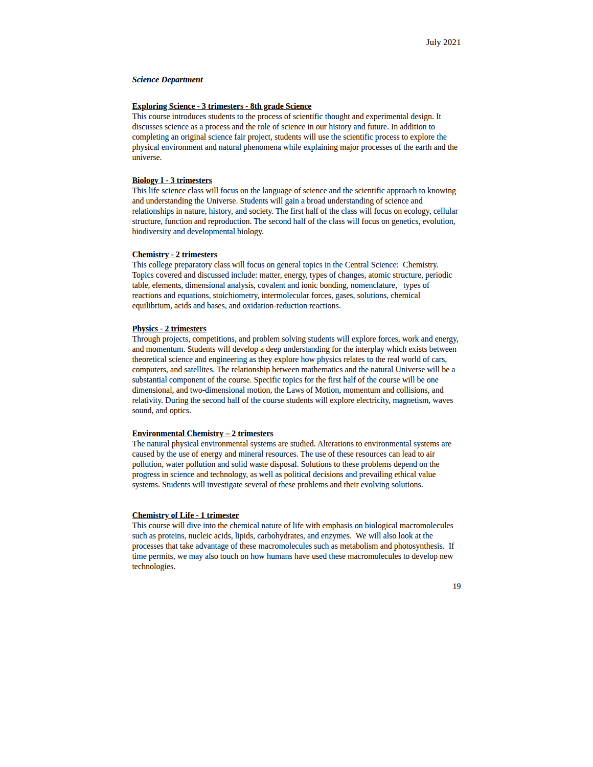July 2021
Science Department
Exploring Science - 3 trimesters - 8th grade Science
This course introduces students to the process of scientific thought and experimental design. It discusses science as a process and the role of science in our history and future. In addition to completing an original science fair project, students will use the scientific process to explore the physical environment and natural phenomena while explaining major processes of the earth and the universe.
Biology I - 3 trimesters
This life science class will focus on the language of science and the scientific approach to knowing and understanding the Universe. Students will gain a broad understanding of science and relationships in nature, history, and society. The first half of the class will focus on ecology, cellular structure, function and reproduction. The second half of the class will focus on genetics, evolution, biodiversity and developmental biology.
Chemistry - 2 trimesters
This college preparatory class will focus on general topics in the Central Science: Chemistry. Topics covered and discussed include: matter, energy, types of changes, atomic structure, periodic table, elements, dimensional analysis, covalent and ionic bonding, nomenclature, types of reactions and equations, stoichiometry, intermolecular forces, gases, solutions, chemical equilibrium, acids and bases, and oxidation-reduction reactions.
Physics - 2 trimesters
Through projects, competitions, and problem solving students will explore forces, work and energy, and momentum. Students will develop a deep understanding for the interplay which exists between theoretical science and engineering as they explore how physics relates to the real world of cars, computers, and satellites. The relationship between mathematics and the natural Universe will be a substantial component of the course. Specific topics for the first half of the course will be one dimensional, and two-dimensional motion, the Laws of Motion, momentum and collisions, and relativity. During the second half of the course students will explore electricity, magnetism, waves sound, and optics.
Environmental Chemistry – 2 trimesters
The natural physical environmental systems are studied. Alterations to environmental systems are caused by the use of energy and mineral resources. The use of these resources can lead to air pollution, water pollution and solid waste disposal. Solutions to these problems depend on the progress in science and technology, as well as political decisions and prevailing ethical value systems. Students will investigate several of these problems and their evolving solutions.
Chemistry of Life - 1 trimester
This course will dive into the chemical nature of life with emphasis on biological macromolecules such as proteins, nucleic acids, lipids, carbohydrates, and enzymes. We will also look at the processes that take advantage of these macromolecules such as metabolism and photosynthesis. If time permits, we may also touch on how humans have used these macromolecules to develop new technologies.
19